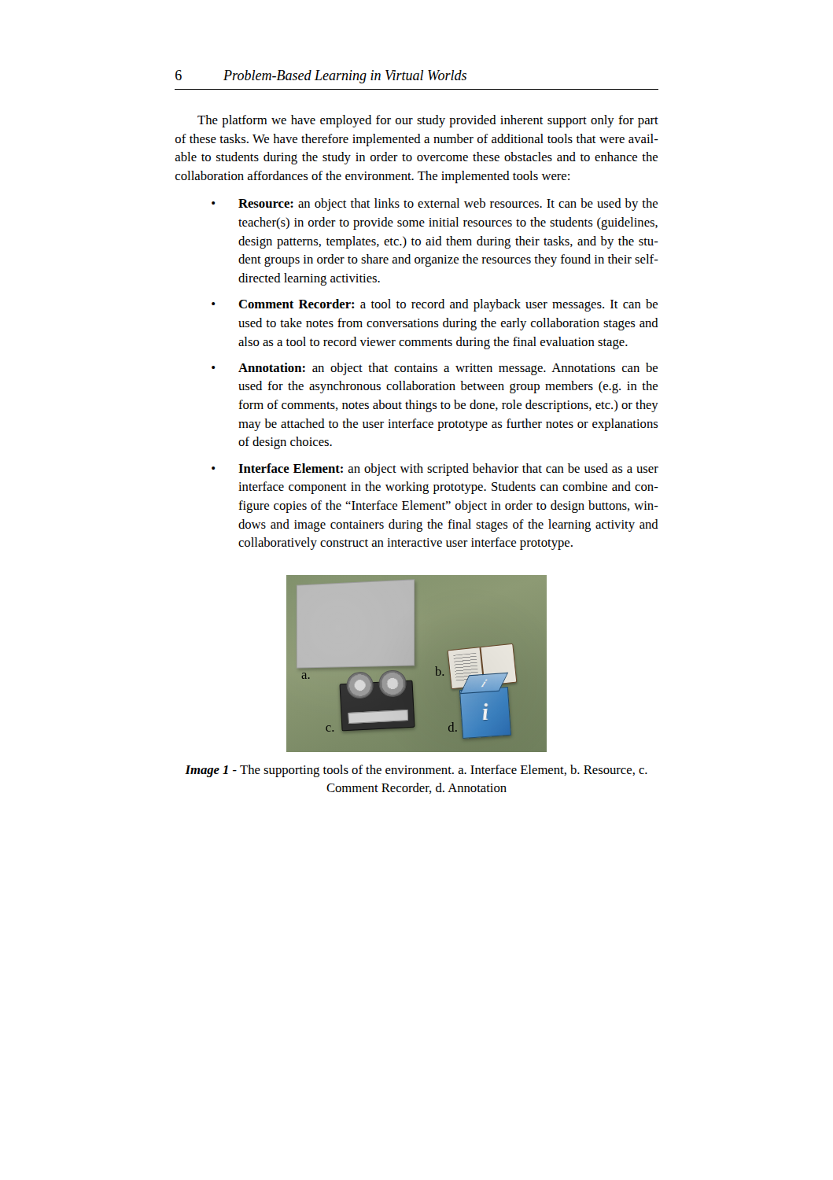6 Problem-Based Learning in Virtual Worlds
The platform we have employed for our study provided inherent support only for part of these tasks. We have therefore implemented a number of additional tools that were available to students during the study in order to overcome these obstacles and to enhance the collaboration affordances of the environment. The implemented tools were:
Resource: an object that links to external web resources. It can be used by the teacher(s) in order to provide some initial resources to the students (guidelines, design patterns, templates, etc.) to aid them during their tasks, and by the student groups in order to share and organize the resources they found in their self-directed learning activities.
Comment Recorder: a tool to record and playback user messages. It can be used to take notes from conversations during the early collaboration stages and also as a tool to record viewer comments during the final evaluation stage.
Annotation: an object that contains a written message. Annotations can be used for the asynchronous collaboration between group members (e.g. in the form of comments, notes about things to be done, role descriptions, etc.) or they may be attached to the user interface prototype as further notes or explanations of design choices.
Interface Element: an object with scripted behavior that can be used as a user interface component in the working prototype. Students can combine and configure copies of the “Interface Element” object in order to design buttons, windows and image containers during the final stages of the learning activity and collaboratively construct an interactive user interface prototype.
i
i
a. b. c. d.
Image 1 - The supporting tools of the environment. a. Interface Element, b. Resource, c. Comment Recorder, d. Annotation